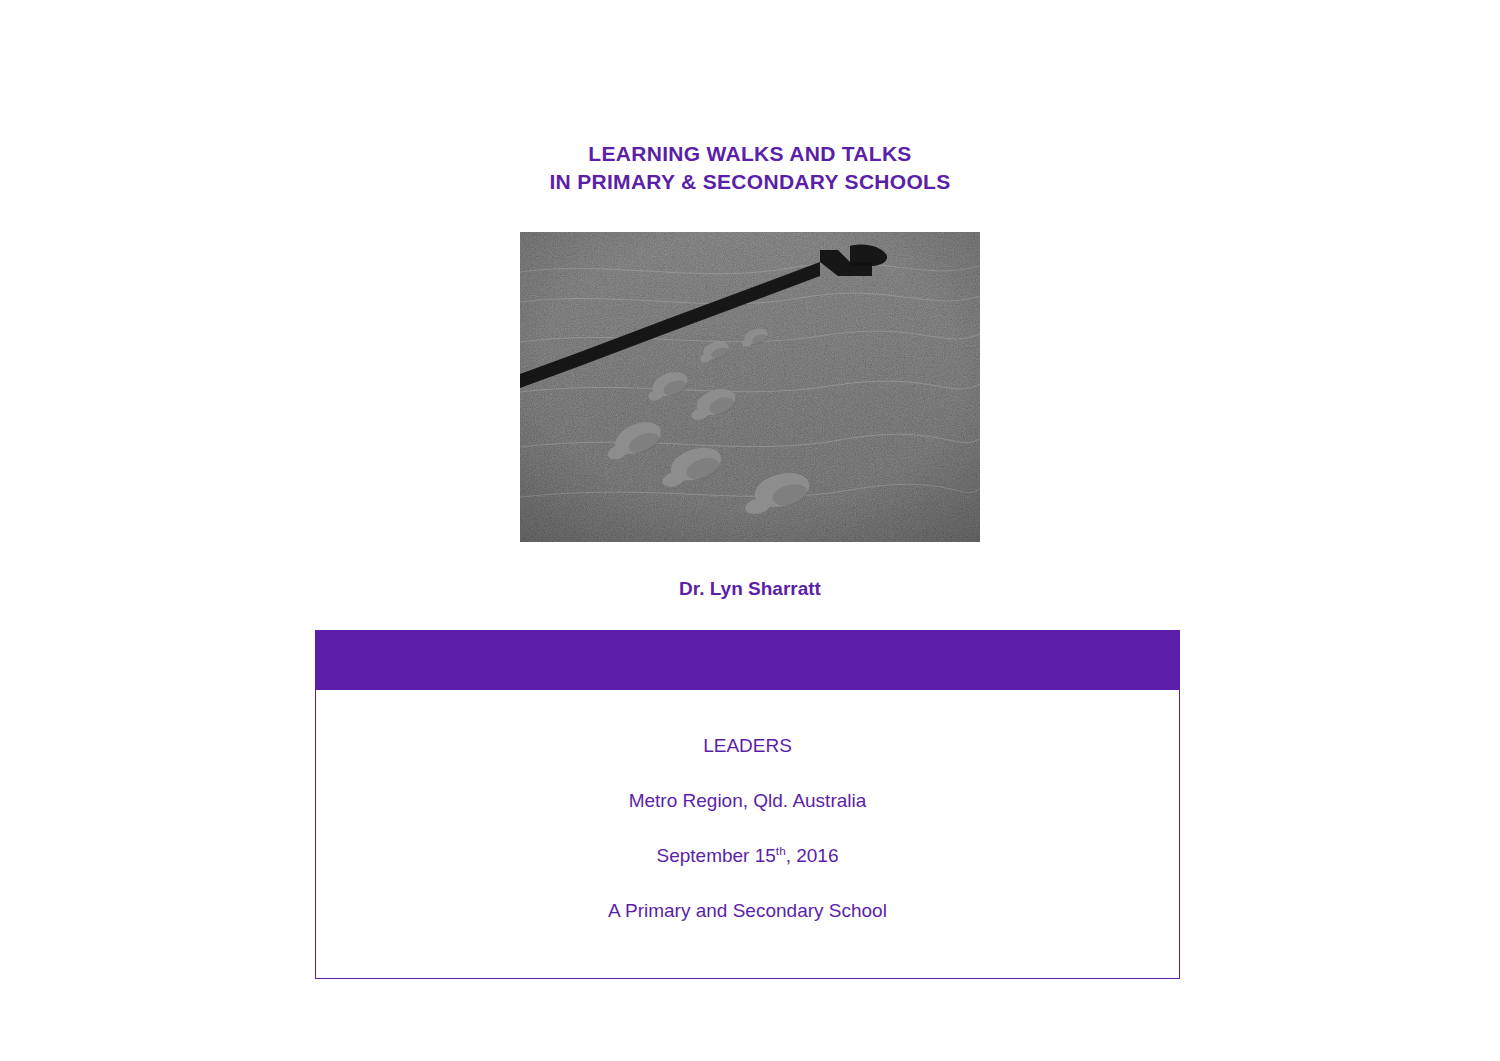LEARNING WALKS AND TALKS
IN PRIMARY & SECONDARY SCHOOLS
Dr. Lyn Sharratt
LEADERS
Metro Region, Qld. Australia
September 15th, 2016
A Primary and Secondary School